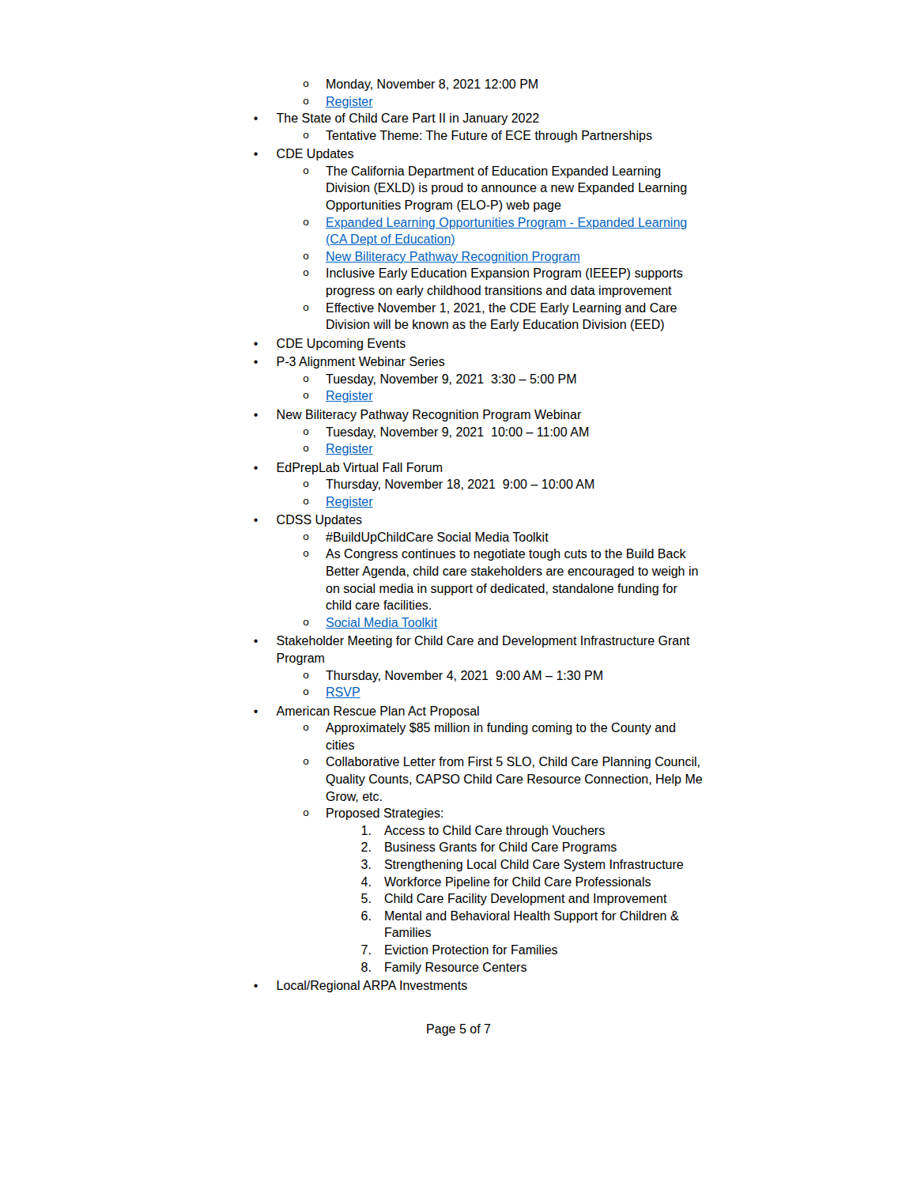Monday, November 8, 2021 12:00 PM
Register
The State of Child Care Part II in January 2022
Tentative Theme: The Future of ECE through Partnerships
CDE Updates
The California Department of Education Expanded Learning Division (EXLD) is proud to announce a new Expanded Learning Opportunities Program (ELO-P) web page
Expanded Learning Opportunities Program - Expanded Learning (CA Dept of Education)
New Biliteracy Pathway Recognition Program
Inclusive Early Education Expansion Program (IEEEP) supports progress on early childhood transitions and data improvement
Effective November 1, 2021, the CDE Early Learning and Care Division will be known as the Early Education Division (EED)
CDE Upcoming Events
P-3 Alignment Webinar Series
Tuesday, November 9, 2021 3:30 – 5:00 PM
Register
New Biliteracy Pathway Recognition Program Webinar
Tuesday, November 9, 2021 10:00 – 11:00 AM
Register
EdPrepLab Virtual Fall Forum
Thursday, November 18, 2021 9:00 – 10:00 AM
Register
CDSS Updates
#BuildUpChildCare Social Media Toolkit
As Congress continues to negotiate tough cuts to the Build Back Better Agenda, child care stakeholders are encouraged to weigh in on social media in support of dedicated, standalone funding for child care facilities.
Social Media Toolkit
Stakeholder Meeting for Child Care and Development Infrastructure Grant Program
Thursday, November 4, 2021 9:00 AM – 1:30 PM
RSVP
American Rescue Plan Act Proposal
Approximately $85 million in funding coming to the County and cities
Collaborative Letter from First 5 SLO, Child Care Planning Council, Quality Counts, CAPSO Child Care Resource Connection, Help Me Grow, etc.
Proposed Strategies:
Access to Child Care through Vouchers
Business Grants for Child Care Programs
Strengthening Local Child Care System Infrastructure
Workforce Pipeline for Child Care Professionals
Child Care Facility Development and Improvement
Mental and Behavioral Health Support for Children & Families
Eviction Protection for Families
Family Resource Centers
Local/Regional ARPA Investments
Page 5 of 7